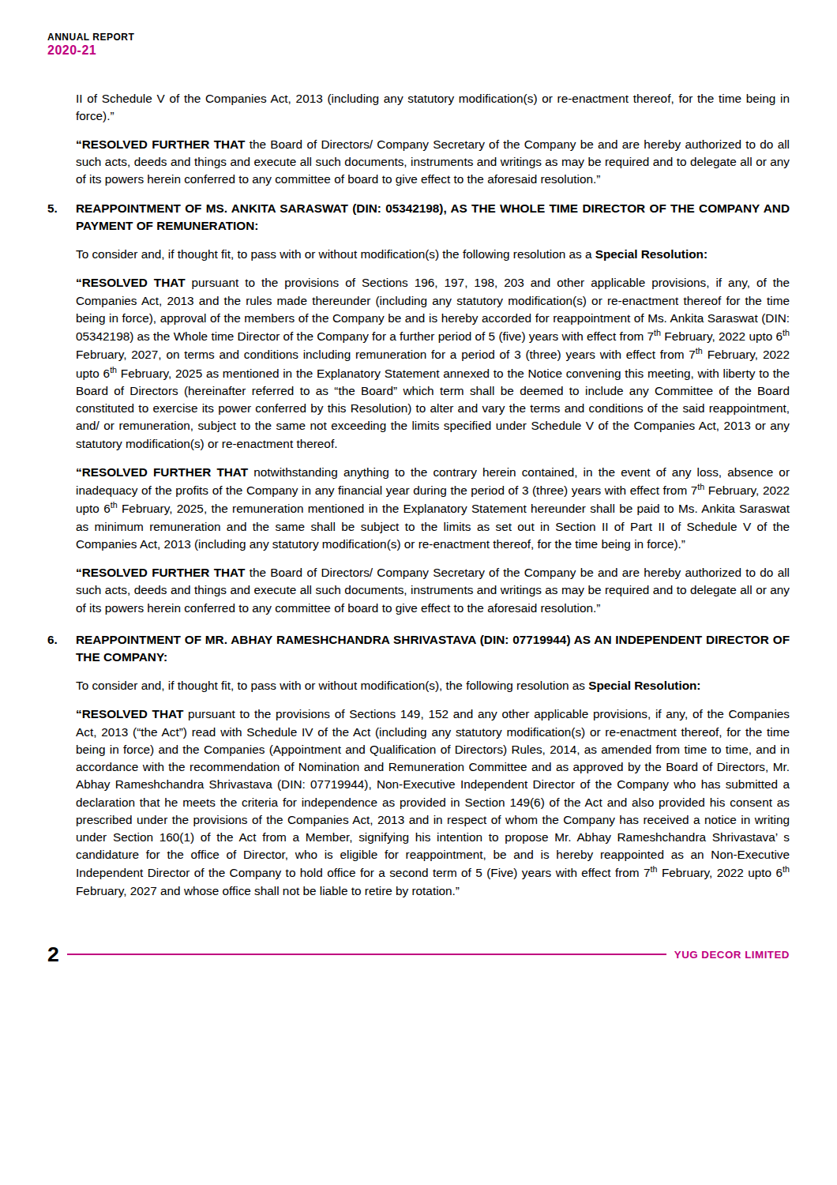ANNUAL REPORT
2020-21
II of Schedule V of the Companies Act, 2013 (including any statutory modification(s) or re-enactment thereof, for the time being in force).”
“RESOLVED FURTHER THAT the Board of Directors/ Company Secretary of the Company be and are hereby authorized to do all such acts, deeds and things and execute all such documents, instruments and writings as may be required and to delegate all or any of its powers herein conferred to any committee of board to give effect to the aforesaid resolution.”
5.
REAPPOINTMENT OF MS. ANKITA SARASWAT (DIN: 05342198), AS THE WHOLE TIME DIRECTOR OF THE COMPANY AND PAYMENT OF REMUNERATION:
To consider and, if thought fit, to pass with or without modification(s) the following resolution as a Special Resolution:
“RESOLVED THAT pursuant to the provisions of Sections 196, 197, 198, 203 and other applicable provisions, if any, of the Companies Act, 2013 and the rules made thereunder (including any statutory modification(s) or re-enactment thereof for the time being in force), approval of the members of the Company be and is hereby accorded for reappointment of Ms. Ankita Saraswat (DIN: 05342198) as the Whole time Director of the Company for a further period of 5 (five) years with effect from 7th February, 2022 upto 6th February, 2027, on terms and conditions including remuneration for a period of 3 (three) years with effect from 7th February, 2022 upto 6th February, 2025 as mentioned in the Explanatory Statement annexed to the Notice convening this meeting, with liberty to the Board of Directors (hereinafter referred to as “the Board” which term shall be deemed to include any Committee of the Board constituted to exercise its power conferred by this Resolution) to alter and vary the terms and conditions of the said reappointment, and/ or remuneration, subject to the same not exceeding the limits specified under Schedule V of the Companies Act, 2013 or any statutory modification(s) or re-enactment thereof.
“RESOLVED FURTHER THAT notwithstanding anything to the contrary herein contained, in the event of any loss, absence or inadequacy of the profits of the Company in any financial year during the period of 3 (three) years with effect from 7th February, 2022 upto 6th February, 2025, the remuneration mentioned in the Explanatory Statement hereunder shall be paid to Ms. Ankita Saraswat as minimum remuneration and the same shall be subject to the limits as set out in Section II of Part II of Schedule V of the Companies Act, 2013 (including any statutory modification(s) or re-enactment thereof, for the time being in force).”
“RESOLVED FURTHER THAT the Board of Directors/ Company Secretary of the Company be and are hereby authorized to do all such acts, deeds and things and execute all such documents, instruments and writings as may be required and to delegate all or any of its powers herein conferred to any committee of board to give effect to the aforesaid resolution.”
6.
REAPPOINTMENT OF MR. ABHAY RAMESHCHANDRA SHRIVASTAVA (DIN: 07719944) AS AN INDEPENDENT DIRECTOR OF THE COMPANY:
To consider and, if thought fit, to pass with or without modification(s), the following resolution as Special Resolution:
“RESOLVED THAT pursuant to the provisions of Sections 149, 152 and any other applicable provisions, if any, of the Companies Act, 2013 (“the Act”) read with Schedule IV of the Act (including any statutory modification(s) or re-enactment thereof, for the time being in force) and the Companies (Appointment and Qualification of Directors) Rules, 2014, as amended from time to time, and in accordance with the recommendation of Nomination and Remuneration Committee and as approved by the Board of Directors, Mr. Abhay Rameshchandra Shrivastava (DIN: 07719944), Non-Executive Independent Director of the Company who has submitted a declaration that he meets the criteria for independence as provided in Section 149(6) of the Act and also provided his consent as prescribed under the provisions of the Companies Act, 2013 and in respect of whom the Company has received a notice in writing under Section 160(1) of the Act from a Member, signifying his intention to propose Mr. Abhay Rameshchandra Shrivastava’ s candidature for the office of Director, who is eligible for reappointment, be and is hereby reappointed as an Non-Executive Independent Director of the Company to hold office for a second term of 5 (Five) years with effect from 7th February, 2022 upto 6th February, 2027 and whose office shall not be liable to retire by rotation.”
2
YUG DECOR LIMITED